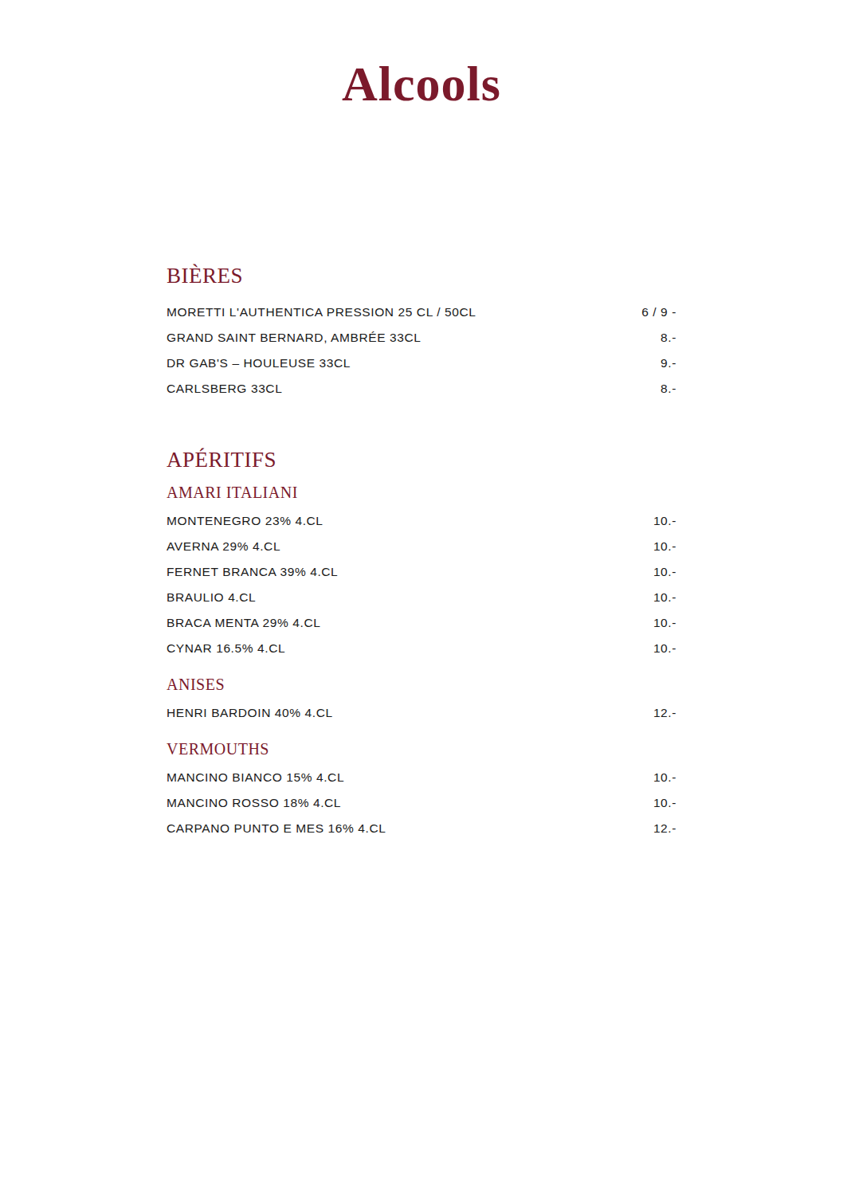Alcools
BIÈRES
Moretti l'Authentica pression 25 cl / 50cl 6 / 9 -
Grand Saint Bernard, ambrée 33cl 8.-
Dr Gab's – Houleuse 33cl 9.-
Carlsberg 33cl 8.-
APÉRITIFS
AMARI ITALIANI
Montenegro 23% 4.cl 10.-
Averna 29% 4.cl 10.-
Fernet Branca 39% 4.cl 10.-
Braulio 4.cl 10.-
Braca Menta 29% 4.cl 10.-
Cynar 16.5% 4.cl 10.-
ANISES
Henri Bardoin 40% 4.cl 12.-
VERMOUTHS
Mancino Bianco 15% 4.cl 10.-
Mancino Rosso 18% 4.cl 10.-
Carpano Punto e Mes 16% 4.cl 12.-